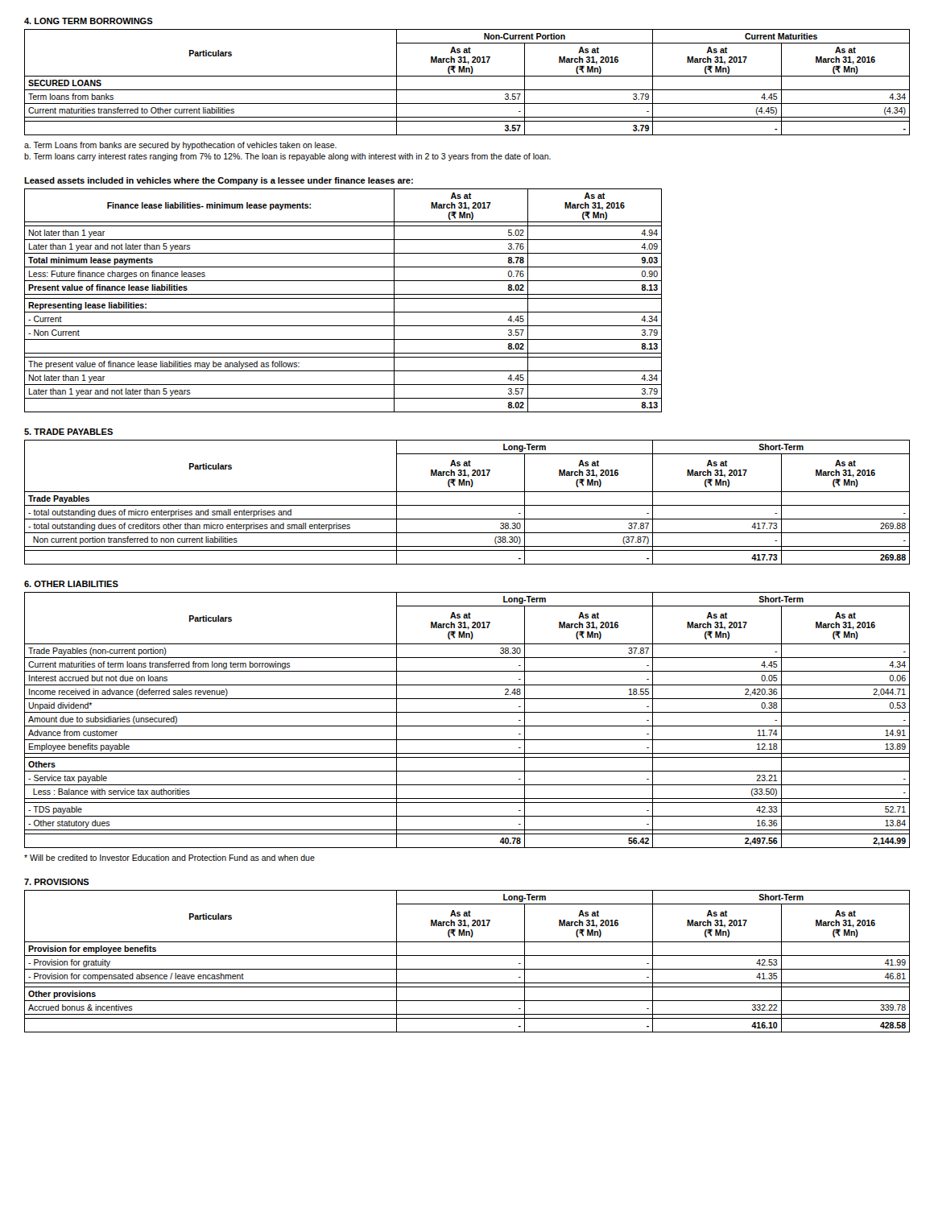4. LONG TERM BORROWINGS
| Particulars | Non-Current Portion | Current Maturities |
| As at March 31, 2017 (₹ Mn) | As at March 31, 2016 (₹ Mn) | As at March 31, 2017 (₹ Mn) | As at March 31, 2016 (₹ Mn) |
| SECURED LOANS | | | | |
| Term loans from banks | 3.57 | 3.79 | 4.45 | 4.34 |
| Current maturities transferred to Other current liabilities | - | - | (4.45) | (4.34) |
| | 3.57 | 3.79 | - | - |
a. Term Loans from banks are secured by hypothecation of vehicles taken on lease.
b. Term loans carry interest rates ranging from 7% to 12%. The loan is repayable along with interest with in 2 to 3 years from the date of loan.
Leased assets included in vehicles where the Company is a lessee under finance leases are:
| Finance lease liabilities- minimum lease payments: | As at March 31, 2017 (₹ Mn) | As at March 31, 2016 (₹ Mn) |
| Not later than 1 year | 5.02 | 4.94 |
| Later than 1 year and not later than 5 years | 3.76 | 4.09 |
| Total minimum lease payments | 8.78 | 9.03 |
| Less: Future finance charges on finance leases | 0.76 | 0.90 |
| Present value of finance lease liabilities | 8.02 | 8.13 |
| Representing lease liabilities: | | |
| - Current | 4.45 | 4.34 |
| - Non Current | 3.57 | 3.79 |
| | 8.02 | 8.13 |
| The present value of finance lease liabilities may be analysed as follows: | | |
| Not later than 1 year | 4.45 | 4.34 |
| Later than 1 year and not later than 5 years | 3.57 | 3.79 |
| | 8.02 | 8.13 |
5. TRADE PAYABLES
| Particulars | Long-Term | Short-Term |
| As at March 31, 2017 (₹ Mn) | As at March 31, 2016 (₹ Mn) | As at March 31, 2017 (₹ Mn) | As at March 31, 2016 (₹ Mn) |
| Trade Payables | | | | |
| - total outstanding dues of micro enterprises and small enterprises and | - | - | - | - |
| - total outstanding dues of creditors other than micro enterprises and small enterprises | 38.30 | 37.87 | 417.73 | 269.88 |
| Non current portion transferred to non current liabilities | (38.30) | (37.87) | - | - |
| | - | - | 417.73 | 269.88 |
6. OTHER LIABILITIES
| Particulars | Long-Term | Short-Term |
| As at March 31, 2017 (₹ Mn) | As at March 31, 2016 (₹ Mn) | As at March 31, 2017 (₹ Mn) | As at March 31, 2016 (₹ Mn) |
| Trade Payables (non-current portion) | 38.30 | 37.87 | - | - |
| Current maturities of term loans transferred from long term borrowings | - | - | 4.45 | 4.34 |
| Interest accrued but not due on loans | - | - | 0.05 | 0.06 |
| Income received in advance (deferred sales revenue) | 2.48 | 18.55 | 2,420.36 | 2,044.71 |
| Unpaid dividend* | - | - | 0.38 | 0.53 |
| Amount due to subsidiaries (unsecured) | - | - | - | - |
| Advance from customer | - | - | 11.74 | 14.91 |
| Employee benefits payable | - | - | 12.18 | 13.89 |
| Others | | | | |
| - Service tax payable | - | - | 23.21 | - |
| Less : Balance with service tax authorities | | | (33.50) | - |
| - TDS payable | - | - | 42.33 | 52.71 |
| - Other statutory dues | - | - | 16.36 | 13.84 |
| | 40.78 | 56.42 | 2,497.56 | 2,144.99 |
* Will be credited to Investor Education and Protection Fund as and when due
7. PROVISIONS
| Particulars | Long-Term | Short-Term |
| As at March 31, 2017 (₹ Mn) | As at March 31, 2016 (₹ Mn) | As at March 31, 2017 (₹ Mn) | As at March 31, 2016 (₹ Mn) |
| Provision for employee benefits | | | | |
| - Provision for gratuity | - | - | 42.53 | 41.99 |
| - Provision for compensated absence / leave encashment | - | - | 41.35 | 46.81 |
| Other provisions | | | | |
| Accrued bonus & incentives | - | - | 332.22 | 339.78 |
| | - | - | 416.10 | 428.58 |